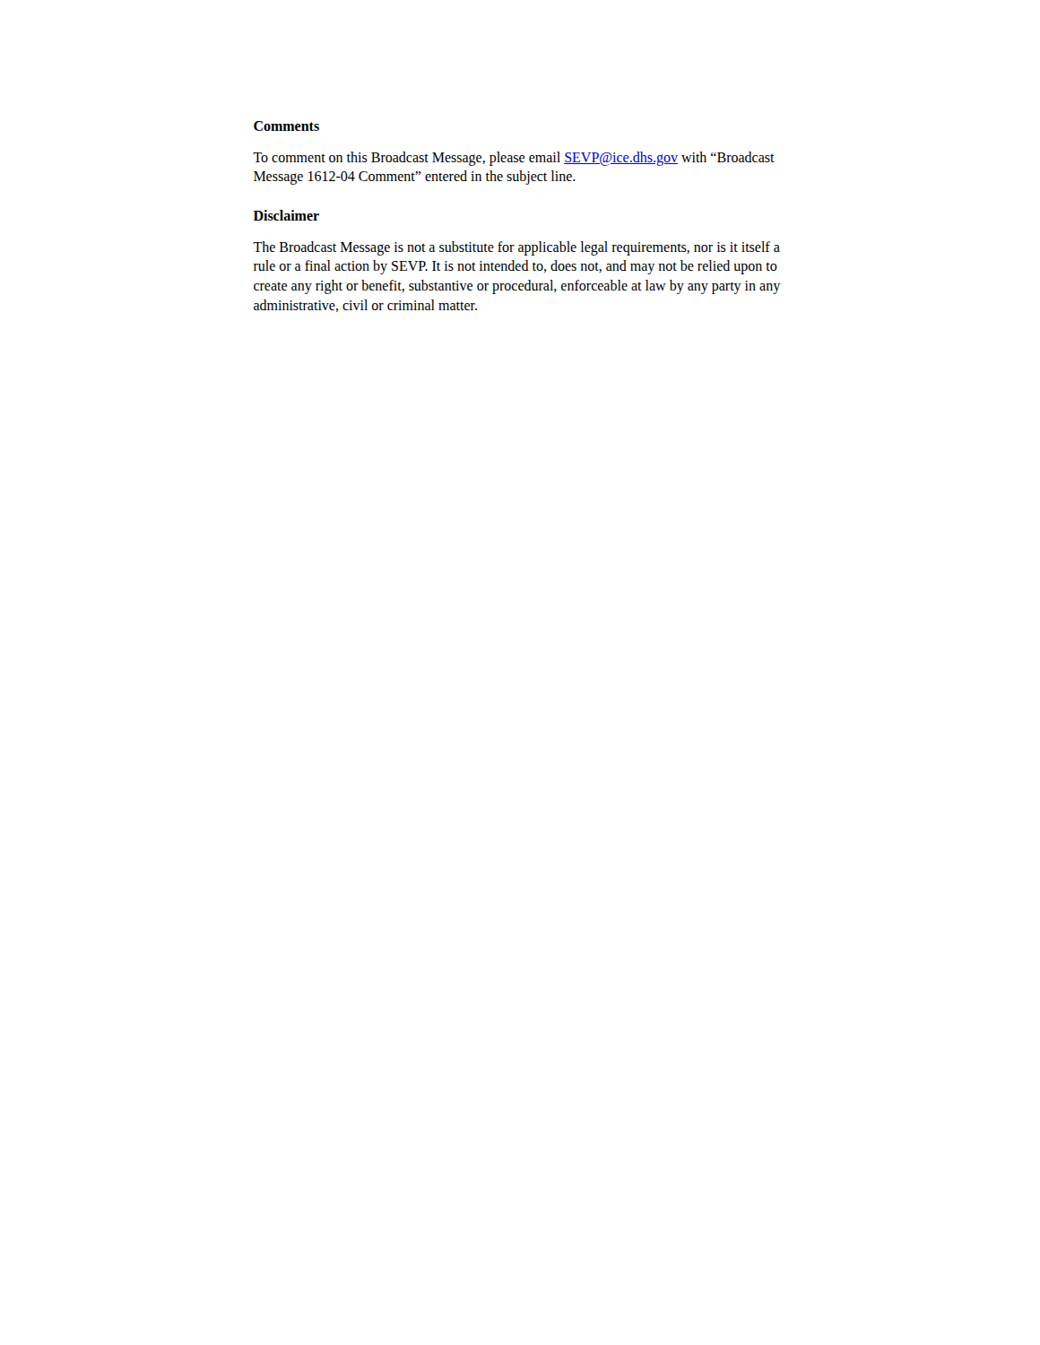Comments
To comment on this Broadcast Message, please email SEVP@ice.dhs.gov with “Broadcast Message 1612-04 Comment” entered in the subject line.
Disclaimer
The Broadcast Message is not a substitute for applicable legal requirements, nor is it itself a rule or a final action by SEVP. It is not intended to, does not, and may not be relied upon to create any right or benefit, substantive or procedural, enforceable at law by any party in any administrative, civil or criminal matter.